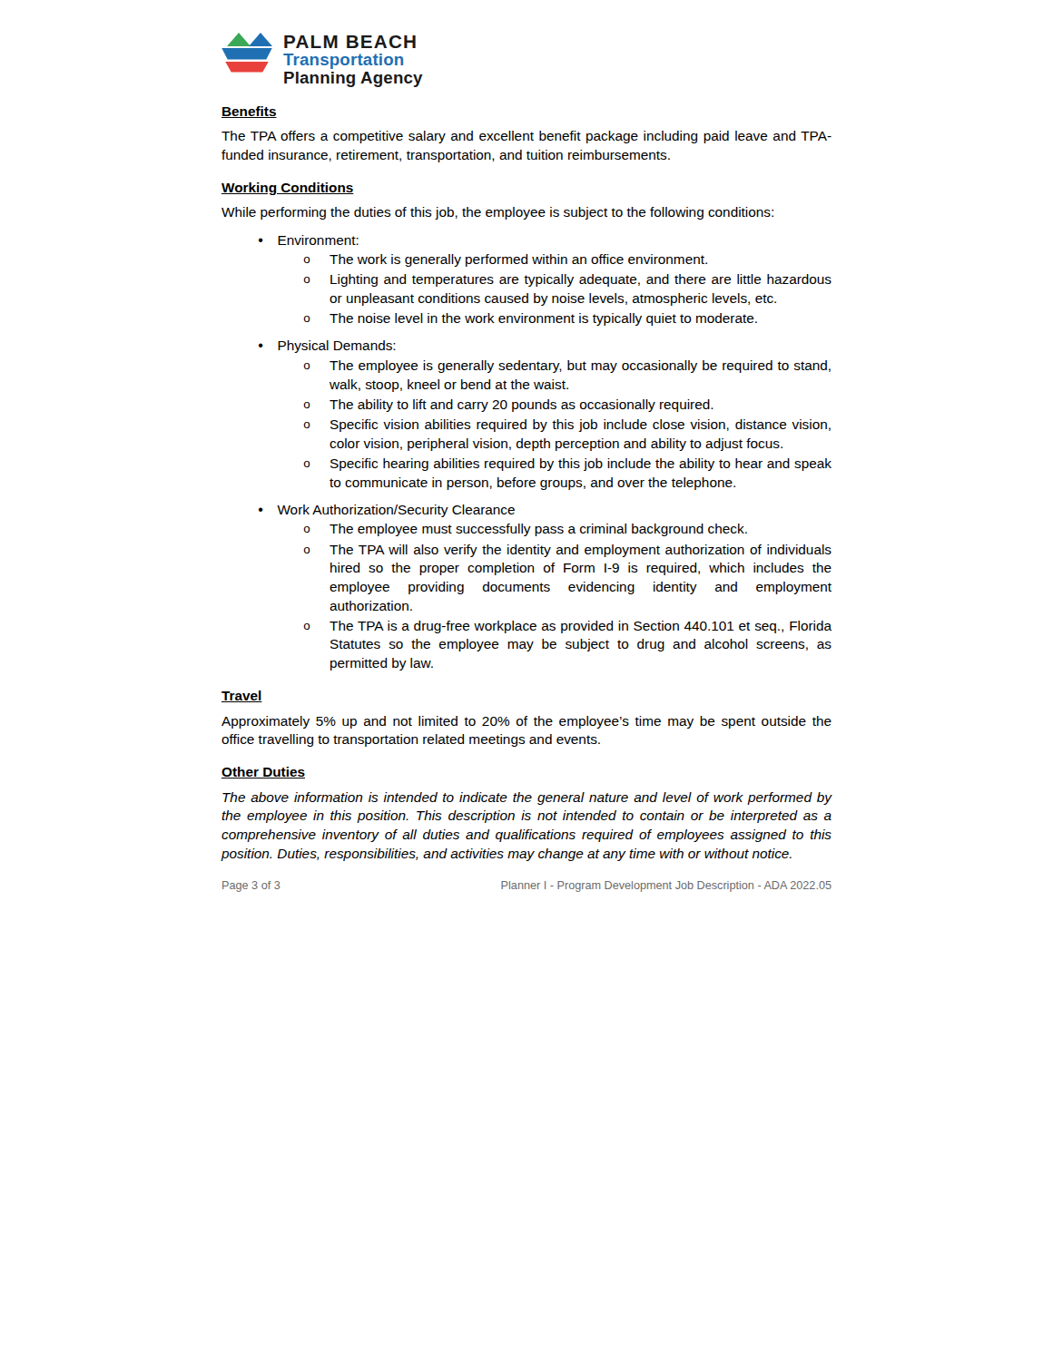PALM BEACH
Transportation
Planning Agency
Benefits
The TPA offers a competitive salary and excellent benefit package including paid leave and TPA-funded insurance, retirement, transportation, and tuition reimbursements.
Working Conditions
While performing the duties of this job, the employee is subject to the following conditions:
Environment:
The work is generally performed within an office environment.
Lighting and temperatures are typically adequate, and there are little hazardous or unpleasant conditions caused by noise levels, atmospheric levels, etc.
The noise level in the work environment is typically quiet to moderate.
Physical Demands:
The employee is generally sedentary, but may occasionally be required to stand, walk, stoop, kneel or bend at the waist.
The ability to lift and carry 20 pounds as occasionally required.
Specific vision abilities required by this job include close vision, distance vision, color vision, peripheral vision, depth perception and ability to adjust focus.
Specific hearing abilities required by this job include the ability to hear and speak to communicate in person, before groups, and over the telephone.
Work Authorization/Security Clearance
The employee must successfully pass a criminal background check.
The TPA will also verify the identity and employment authorization of individuals hired so the proper completion of Form I-9 is required, which includes the employee providing documents evidencing identity and employment authorization.
The TPA is a drug-free workplace as provided in Section 440.101 et seq., Florida Statutes so the employee may be subject to drug and alcohol screens, as permitted by law.
Travel
Approximately 5% up and not limited to 20% of the employee’s time may be spent outside the office travelling to transportation related meetings and events.
Other Duties
The above information is intended to indicate the general nature and level of work performed by the employee in this position. This description is not intended to contain or be interpreted as a comprehensive inventory of all duties and qualifications required of employees assigned to this position. Duties, responsibilities, and activities may change at any time with or without notice.
Page 3 of 3 Planner I - Program Development Job Description - ADA 2022.05